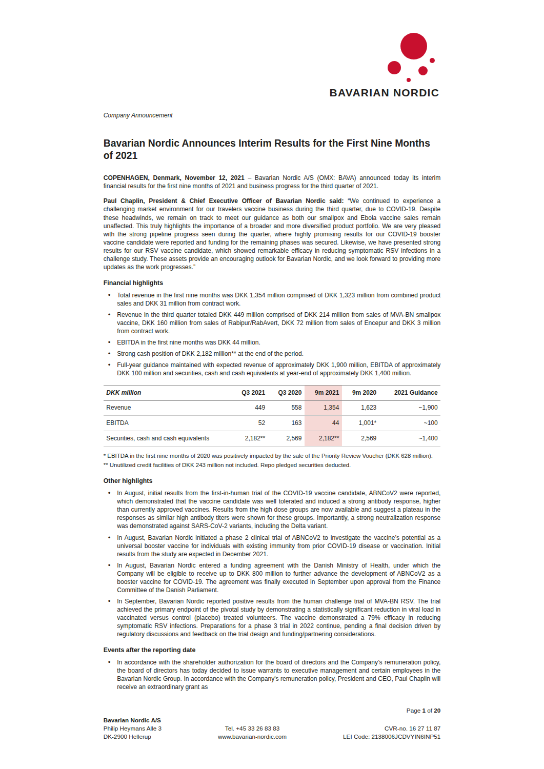BAVARIAN NORDIC
Company Announcement
Bavarian Nordic Announces Interim Results for the First Nine Months of 2021
COPENHAGEN, Denmark, November 12, 2021 – Bavarian Nordic A/S (OMX: BAVA) announced today its interim financial results for the first nine months of 2021 and business progress for the third quarter of 2021.
Paul Chaplin, President & Chief Executive Officer of Bavarian Nordic said: “We continued to experience a challenging market environment for our travelers vaccine business during the third quarter, due to COVID-19. Despite these headwinds, we remain on track to meet our guidance as both our smallpox and Ebola vaccine sales remain unaffected. This truly highlights the importance of a broader and more diversified product portfolio. We are very pleased with the strong pipeline progress seen during the quarter, where highly promising results for our COVID-19 booster vaccine candidate were reported and funding for the remaining phases was secured. Likewise, we have presented strong results for our RSV vaccine candidate, which showed remarkable efficacy in reducing symptomatic RSV infections in a challenge study. These assets provide an encouraging outlook for Bavarian Nordic, and we look forward to providing more updates as the work progresses.”
Financial highlights
Total revenue in the first nine months was DKK 1,354 million comprised of DKK 1,323 million from combined product sales and DKK 31 million from contract work.
Revenue in the third quarter totaled DKK 449 million comprised of DKK 214 million from sales of MVA-BN smallpox vaccine, DKK 160 million from sales of Rabipur/RabAvert, DKK 72 million from sales of Encepur and DKK 3 million from contract work.
EBITDA in the first nine months was DKK 44 million.
Strong cash position of DKK 2,182 million** at the end of the period.
Full-year guidance maintained with expected revenue of approximately DKK 1,900 million, EBITDA of approximately DKK 100 million and securities, cash and cash equivalents at year-end of approximately DKK 1,400 million.
| DKK million | Q3 2021 | Q3 2020 | 9m 2021 | 9m 2020 | 2021 Guidance |
| --- | --- | --- | --- | --- | --- |
| Revenue | 449 | 558 | 1,354 | 1,623 | ~1,900 |
| EBITDA | 52 | 163 | 44 | 1,001* | ~100 |
| Securities, cash and cash equivalents | 2,182** | 2,569 | 2,182** | 2,569 | ~1,400 |
* EBITDA in the first nine months of 2020 was positively impacted by the sale of the Priority Review Voucher (DKK 628 million).
** Unutilized credit facilities of DKK 243 million not included. Repo pledged securities deducted.
Other highlights
In August, initial results from the first-in-human trial of the COVID-19 vaccine candidate, ABNCoV2 were reported, which demonstrated that the vaccine candidate was well tolerated and induced a strong antibody response, higher than currently approved vaccines. Results from the high dose groups are now available and suggest a plateau in the responses as similar high antibody titers were shown for these groups. Importantly, a strong neutralization response was demonstrated against SARS-CoV-2 variants, including the Delta variant.
In August, Bavarian Nordic initiated a phase 2 clinical trial of ABNCoV2 to investigate the vaccine’s potential as a universal booster vaccine for individuals with existing immunity from prior COVID-19 disease or vaccination. Initial results from the study are expected in December 2021.
In August, Bavarian Nordic entered a funding agreement with the Danish Ministry of Health, under which the Company will be eligible to receive up to DKK 800 million to further advance the development of ABNCoV2 as a booster vaccine for COVID-19. The agreement was finally executed in September upon approval from the Finance Committee of the Danish Parliament.
In September, Bavarian Nordic reported positive results from the human challenge trial of MVA-BN RSV. The trial achieved the primary endpoint of the pivotal study by demonstrating a statistically significant reduction in viral load in vaccinated versus control (placebo) treated volunteers. The vaccine demonstrated a 79% efficacy in reducing symptomatic RSV infections. Preparations for a phase 3 trial in 2022 continue, pending a final decision driven by regulatory discussions and feedback on the trial design and funding/partnering considerations.
Events after the reporting date
In accordance with the shareholder authorization for the board of directors and the Company’s remuneration policy, the board of directors has today decided to issue warrants to executive management and certain employees in the Bavarian Nordic Group. In accordance with the Company's remuneration policy, President and CEO, Paul Chaplin will receive an extraordinary grant as
Page 1 of 20
Bavarian Nordic A/S
Philip Heymans Alle 3
DK-2900 Hellerup
Tel. +45 33 26 83 83
www.bavarian-nordic.com
CVR-no. 16 27 11 87
LEI Code: 2138006JCDVYIN6INP51